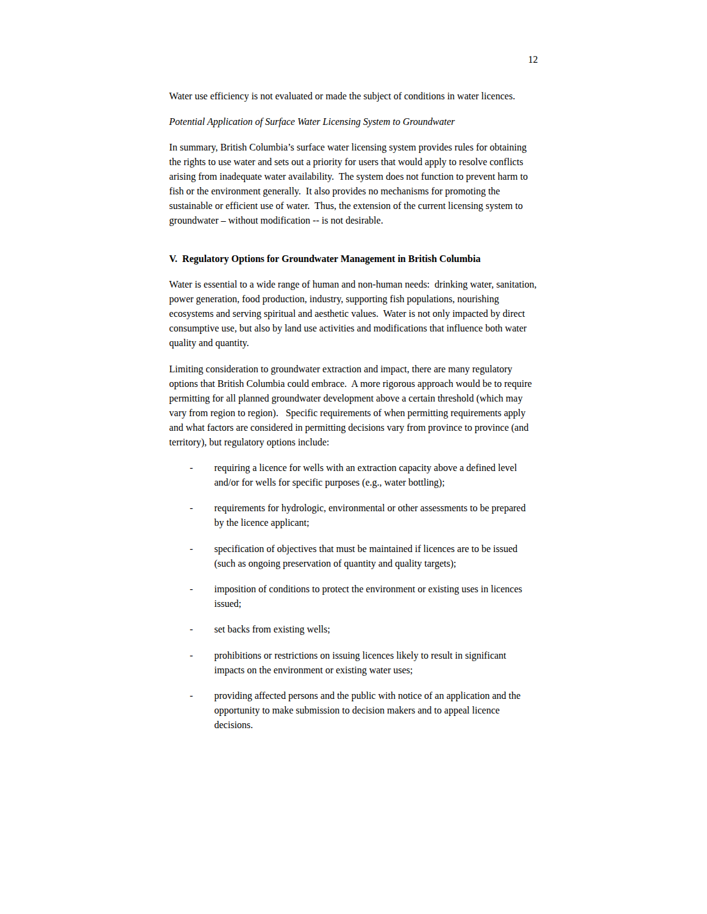12
Water use efficiency is not evaluated or made the subject of conditions in water licences.
Potential Application of Surface Water Licensing System to Groundwater
In summary, British Columbia’s surface water licensing system provides rules for obtaining the rights to use water and sets out a priority for users that would apply to resolve conflicts arising from inadequate water availability. The system does not function to prevent harm to fish or the environment generally. It also provides no mechanisms for promoting the sustainable or efficient use of water. Thus, the extension of the current licensing system to groundwater – without modification -- is not desirable.
V. Regulatory Options for Groundwater Management in British Columbia
Water is essential to a wide range of human and non-human needs: drinking water, sanitation, power generation, food production, industry, supporting fish populations, nourishing ecosystems and serving spiritual and aesthetic values. Water is not only impacted by direct consumptive use, but also by land use activities and modifications that influence both water quality and quantity.
Limiting consideration to groundwater extraction and impact, there are many regulatory options that British Columbia could embrace. A more rigorous approach would be to require permitting for all planned groundwater development above a certain threshold (which may vary from region to region). Specific requirements of when permitting requirements apply and what factors are considered in permitting decisions vary from province to province (and territory), but regulatory options include:
requiring a licence for wells with an extraction capacity above a defined level and/or for wells for specific purposes (e.g., water bottling);
requirements for hydrologic, environmental or other assessments to be prepared by the licence applicant;
specification of objectives that must be maintained if licences are to be issued (such as ongoing preservation of quantity and quality targets);
imposition of conditions to protect the environment or existing uses in licences issued;
set backs from existing wells;
prohibitions or restrictions on issuing licences likely to result in significant impacts on the environment or existing water uses;
providing affected persons and the public with notice of an application and the opportunity to make submission to decision makers and to appeal licence decisions.